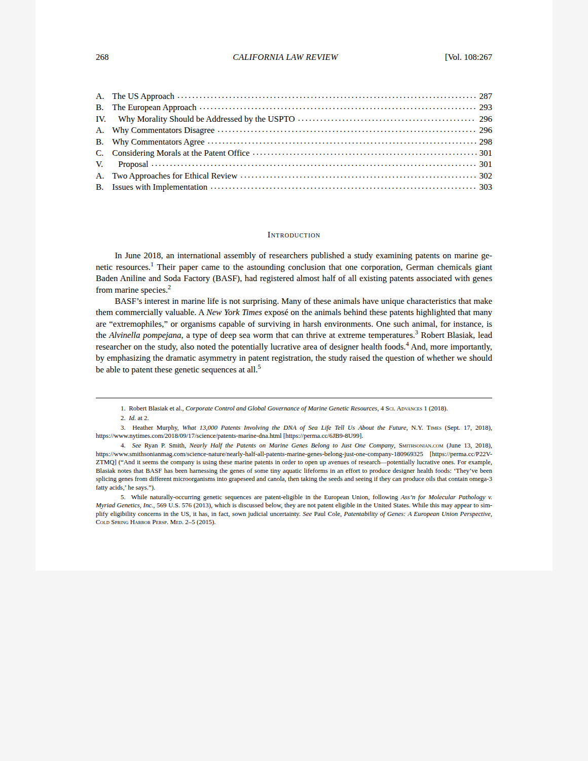268
CALIFORNIA LAW REVIEW
[Vol. 108:267
A. The US Approach ........................................................................................................... 287
B. The European Approach ........................................................................................................... 293
IV. Why Morality Should be Addressed by the USPTO ........................................................................................................... 296
A. Why Commentators Disagree ........................................................................................................... 296
B. Why Commentators Agree ........................................................................................................... 298
C. Considering Morals at the Patent Office ........................................................................................................... 301
V. Proposal ........................................................................................................... 301
A. Two Approaches for Ethical Review ........................................................................................................... 302
B. Issues with Implementation ........................................................................................................... 303
Introduction
In June 2018, an international assembly of researchers published a study examining patents on marine genetic resources.1 Their paper came to the astounding conclusion that one corporation, German chemicals giant Baden Aniline and Soda Factory (BASF), had registered almost half of all existing patents associated with genes from marine species.2
BASF’s interest in marine life is not surprising. Many of these animals have unique characteristics that make them commercially valuable. A New York Times exposé on the animals behind these patents highlighted that many are “extremophiles,” or organisms capable of surviving in harsh environments. One such animal, for instance, is the Alvinella pompejana, a type of deep sea worm that can thrive at extreme temperatures.3 Robert Blasiak, lead researcher on the study, also noted the potentially lucrative area of designer health foods.4 And, more importantly, by emphasizing the dramatic asymmetry in patent registration, the study raised the question of whether we should be able to patent these genetic sequences at all.5
1. Robert Blasiak et al., Corporate Control and Global Governance of Marine Genetic Resources, 4 Sci. Advances 1 (2018).
2. Id. at 2.
3. Heather Murphy, What 13,000 Patents Involving the DNA of Sea Life Tell Us About the Future, N.Y. Times (Sept. 17, 2018), https://www.nytimes.com/2018/09/17/science/patents-marine-dna.html [https://perma.cc/6JB9-8U99].
4. See Ryan P. Smith, Nearly Half the Patents on Marine Genes Belong to Just One Company, Smithsonian.com (June 13, 2018), https://www.smithsonianmag.com/science-nature/nearly-half-all-patents-marine-genes-belong-just-one-company-180969325 [https://perma.cc/P22V-ZTMQ] (“And it seems the company is using these marine patents in order to open up avenues of research—potentially lucrative ones. For example, Blasiak notes that BASF has been harnessing the genes of some tiny aquatic lifeforms in an effort to produce designer health foods: ‘They’ve been splicing genes from different microorganisms into grapeseed and canola, then taking the seeds and seeing if they can produce oils that contain omega-3 fatty acids,’ he says.”).
5. While naturally-occurring genetic sequences are patent-eligible in the European Union, following Ass’n for Molecular Pathology v. Myriad Genetics, Inc., 569 U.S. 576 (2013), which is discussed below, they are not patent eligible in the United States. While this may appear to simplify eligibility concerns in the US, it has, in fact, sown judicial uncertainty. See Paul Cole, Patentability of Genes: A European Union Perspective, Cold Spring Harbor Persp. Med. 2–5 (2015).